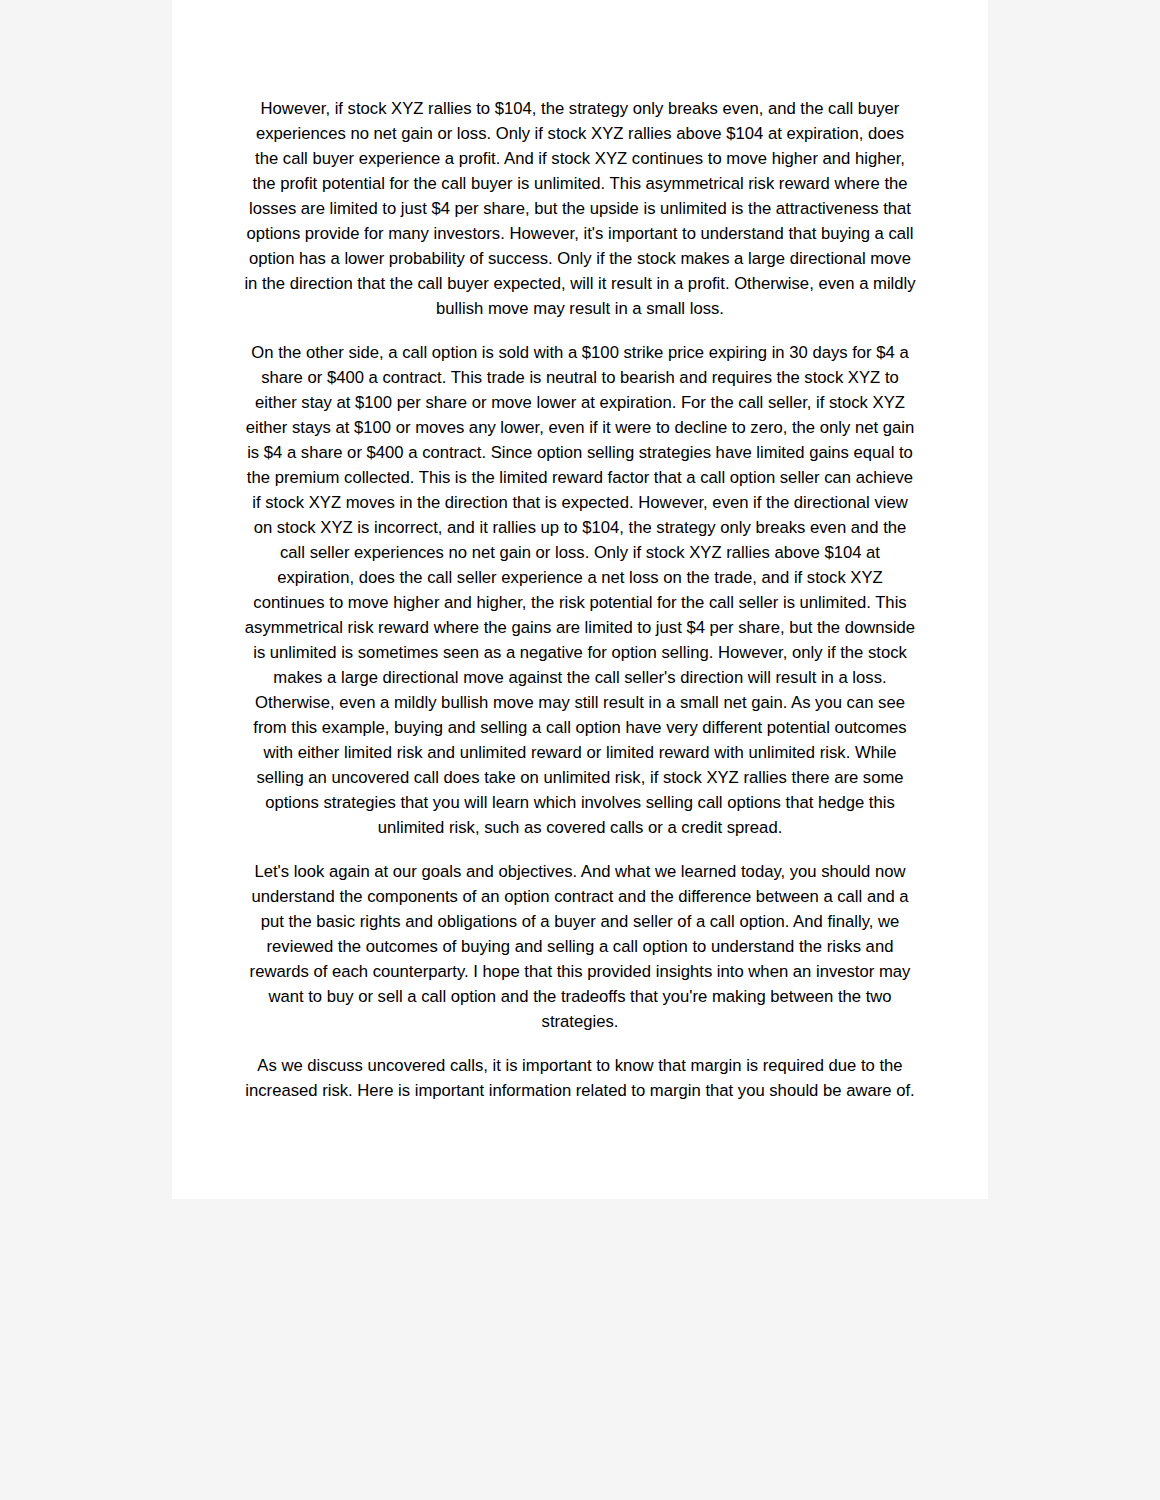However, if stock XYZ rallies to $104, the strategy only breaks even, and the call buyer experiences no net gain or loss. Only if stock XYZ rallies above $104 at expiration, does the call buyer experience a profit. And if stock XYZ continues to move higher and higher, the profit potential for the call buyer is unlimited. This asymmetrical risk reward where the losses are limited to just $4 per share, but the upside is unlimited is the attractiveness that options provide for many investors. However, it's important to understand that buying a call option has a lower probability of success. Only if the stock makes a large directional move in the direction that the call buyer expected, will it result in a profit. Otherwise, even a mildly bullish move may result in a small loss.
On the other side, a call option is sold with a $100 strike price expiring in 30 days for $4 a share or $400 a contract. This trade is neutral to bearish and requires the stock XYZ to either stay at $100 per share or move lower at expiration. For the call seller, if stock XYZ either stays at $100 or moves any lower, even if it were to decline to zero, the only net gain is $4 a share or $400 a contract. Since option selling strategies have limited gains equal to the premium collected. This is the limited reward factor that a call option seller can achieve if stock XYZ moves in the direction that is expected. However, even if the directional view on stock XYZ is incorrect, and it rallies up to $104, the strategy only breaks even and the call seller experiences no net gain or loss. Only if stock XYZ rallies above $104 at expiration, does the call seller experience a net loss on the trade, and if stock XYZ continues to move higher and higher, the risk potential for the call seller is unlimited. This asymmetrical risk reward where the gains are limited to just $4 per share, but the downside is unlimited is sometimes seen as a negative for option selling. However, only if the stock makes a large directional move against the call seller's direction will result in a loss. Otherwise, even a mildly bullish move may still result in a small net gain. As you can see from this example, buying and selling a call option have very different potential outcomes with either limited risk and unlimited reward or limited reward with unlimited risk. While selling an uncovered call does take on unlimited risk, if stock XYZ rallies there are some options strategies that you will learn which involves selling call options that hedge this unlimited risk, such as covered calls or a credit spread.
Let's look again at our goals and objectives. And what we learned today, you should now understand the components of an option contract and the difference between a call and a put the basic rights and obligations of a buyer and seller of a call option. And finally, we reviewed the outcomes of buying and selling a call option to understand the risks and rewards of each counterparty. I hope that this provided insights into when an investor may want to buy or sell a call option and the tradeoffs that you're making between the two strategies.
As we discuss uncovered calls, it is important to know that margin is required due to the increased risk. Here is important information related to margin that you should be aware of.